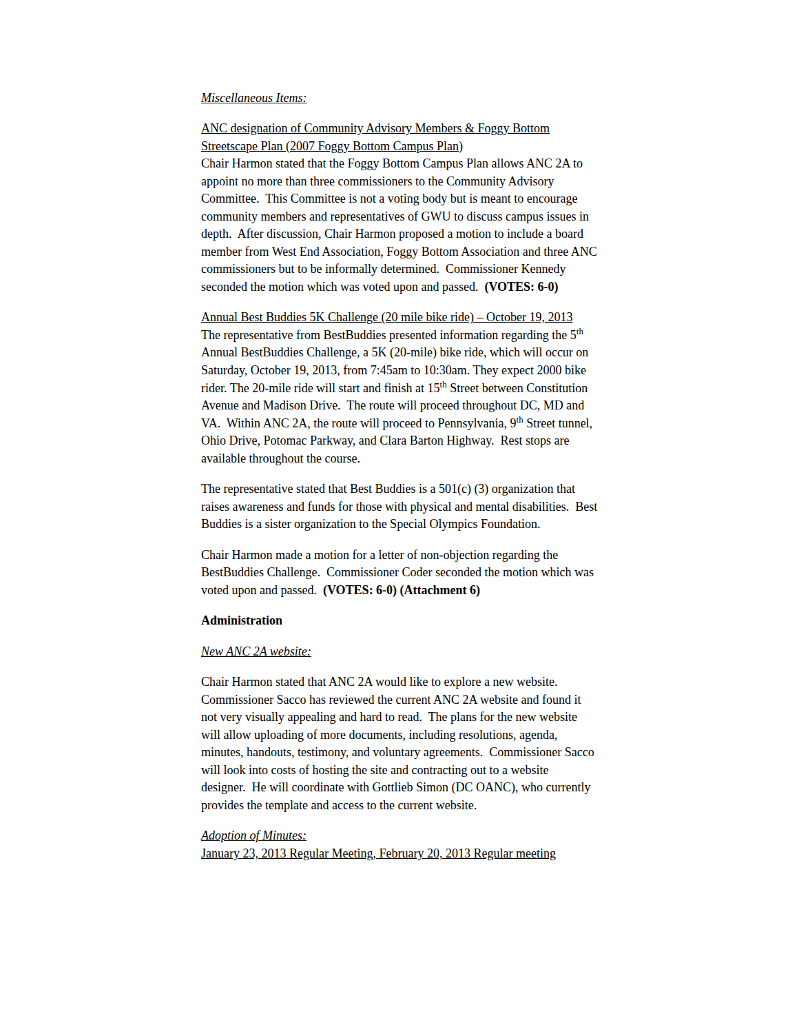Miscellaneous Items:
ANC designation of Community Advisory Members & Foggy Bottom Streetscape Plan (2007 Foggy Bottom Campus Plan)
Chair Harmon stated that the Foggy Bottom Campus Plan allows ANC 2A to appoint no more than three commissioners to the Community Advisory Committee. This Committee is not a voting body but is meant to encourage community members and representatives of GWU to discuss campus issues in depth. After discussion, Chair Harmon proposed a motion to include a board member from West End Association, Foggy Bottom Association and three ANC commissioners but to be informally determined. Commissioner Kennedy seconded the motion which was voted upon and passed. (VOTES: 6-0)
Annual Best Buddies 5K Challenge (20 mile bike ride) – October 19, 2013
The representative from BestBuddies presented information regarding the 5th Annual BestBuddies Challenge, a 5K (20-mile) bike ride, which will occur on Saturday, October 19, 2013, from 7:45am to 10:30am. They expect 2000 bike rider. The 20-mile ride will start and finish at 15th Street between Constitution Avenue and Madison Drive. The route will proceed throughout DC, MD and VA. Within ANC 2A, the route will proceed to Pennsylvania, 9th Street tunnel, Ohio Drive, Potomac Parkway, and Clara Barton Highway. Rest stops are available throughout the course.
The representative stated that Best Buddies is a 501(c) (3) organization that raises awareness and funds for those with physical and mental disabilities. Best Buddies is a sister organization to the Special Olympics Foundation.
Chair Harmon made a motion for a letter of non-objection regarding the BestBuddies Challenge. Commissioner Coder seconded the motion which was voted upon and passed. (VOTES: 6-0) (Attachment 6)
Administration
New ANC 2A website:
Chair Harmon stated that ANC 2A would like to explore a new website. Commissioner Sacco has reviewed the current ANC 2A website and found it not very visually appealing and hard to read. The plans for the new website will allow uploading of more documents, including resolutions, agenda, minutes, handouts, testimony, and voluntary agreements. Commissioner Sacco will look into costs of hosting the site and contracting out to a website designer. He will coordinate with Gottlieb Simon (DC OANC), who currently provides the template and access to the current website.
Adoption of Minutes:
January 23, 2013 Regular Meeting, February 20, 2013 Regular meeting